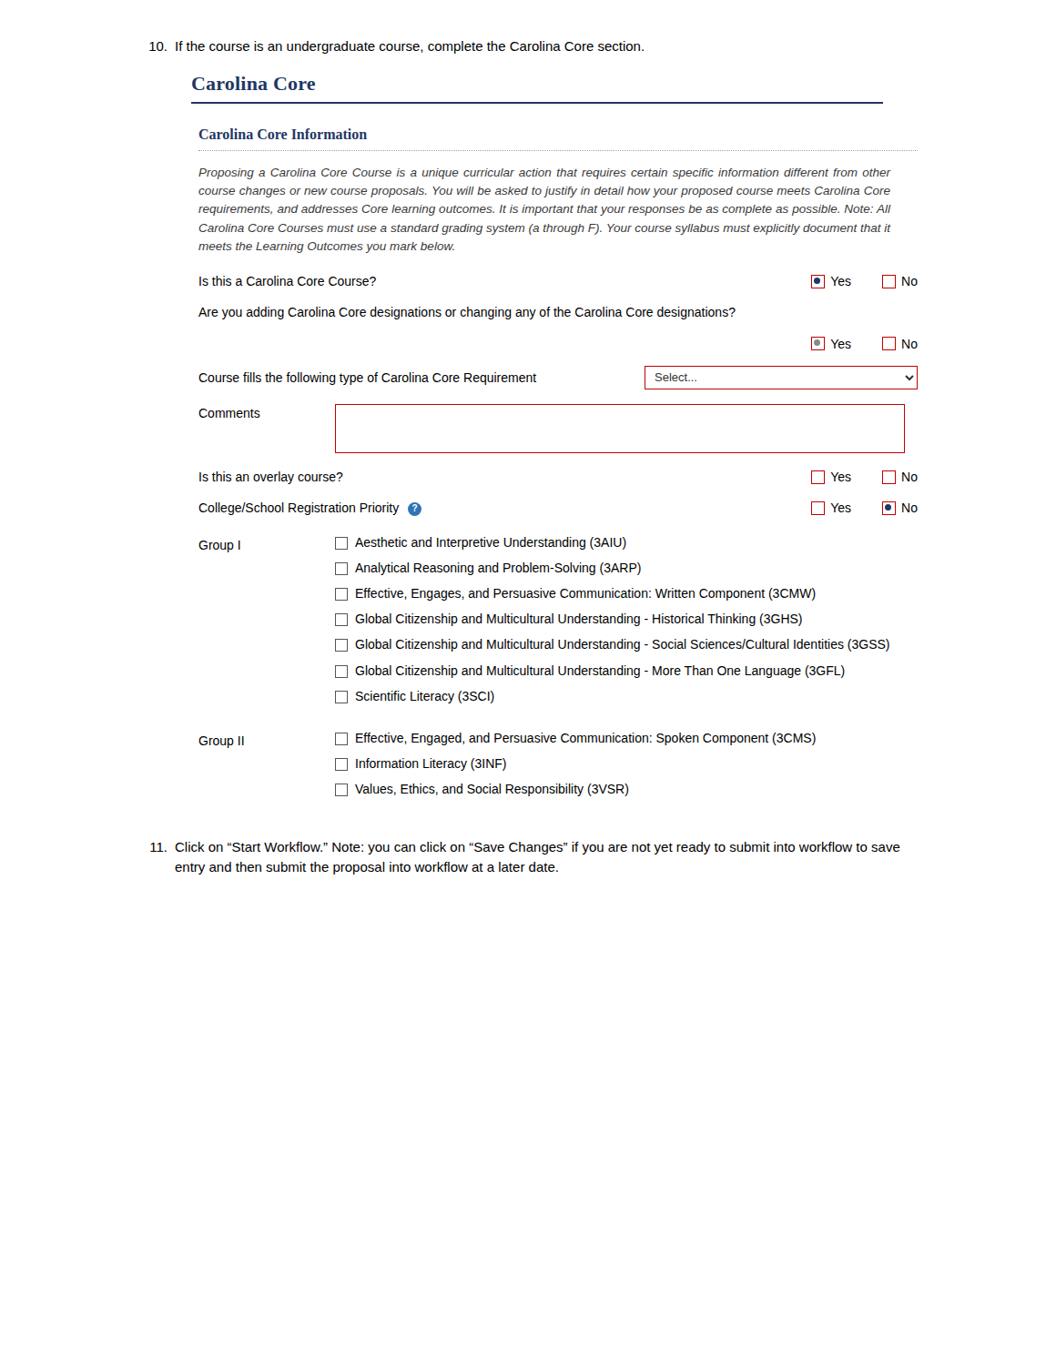10. If the course is an undergraduate course, complete the Carolina Core section.
Carolina Core
Carolina Core Information
Proposing a Carolina Core Course is a unique curricular action that requires certain specific information different from other course changes or new course proposals. You will be asked to justify in detail how your proposed course meets Carolina Core requirements, and addresses Core learning outcomes. It is important that your responses be as complete as possible. Note: All Carolina Core Courses must use a standard grading system (a through F). Your course syllabus must explicitly document that it meets the Learning Outcomes you mark below.
Is this a Carolina Core Course?
Yes No
Are you adding Carolina Core designations or changing any of the Carolina Core designations?
Yes No
Course fills the following type of Carolina Core Requirement
Select...
Comments
Is this an overlay course?
Yes No
College/School Registration Priority ?
Yes No
Group I
Aesthetic and Interpretive Understanding (3AIU)
Analytical Reasoning and Problem-Solving (3ARP)
Effective, Engages, and Persuasive Communication: Written Component (3CMW)
Global Citizenship and Multicultural Understanding - Historical Thinking (3GHS)
Global Citizenship and Multicultural Understanding - Social Sciences/Cultural Identities (3GSS)
Global Citizenship and Multicultural Understanding - More Than One Language (3GFL)
Scientific Literacy (3SCI)
Group II
Effective, Engaged, and Persuasive Communication: Spoken Component (3CMS)
Information Literacy (3INF)
Values, Ethics, and Social Responsibility (3VSR)
11. Click on “Start Workflow.” Note: you can click on “Save Changes” if you are not yet ready to submit into workflow to save entry and then submit the proposal into workflow at a later date.